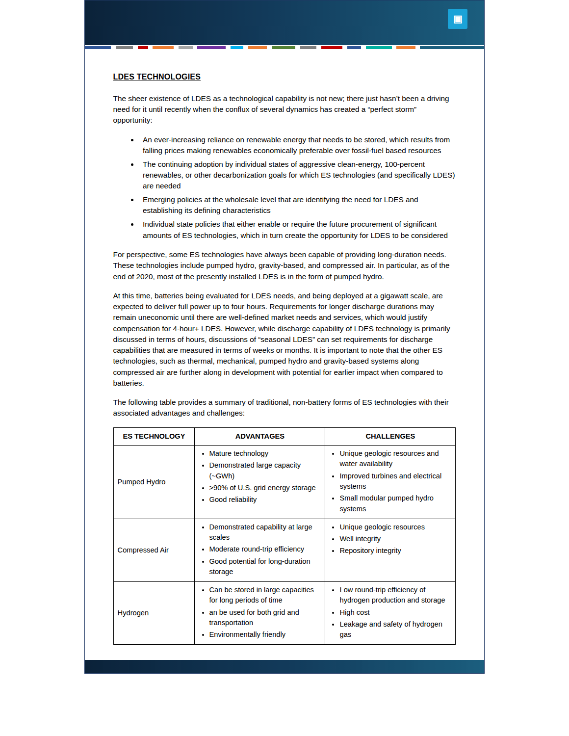▣
LDES TECHNOLOGIES
The sheer existence of LDES as a technological capability is not new; there just hasn’t been a driving need for it until recently when the conflux of several dynamics has created a “perfect storm” opportunity:
An ever-increasing reliance on renewable energy that needs to be stored, which results from falling prices making renewables economically preferable over fossil-fuel based resources
The continuing adoption by individual states of aggressive clean-energy, 100-percent renewables, or other decarbonization goals for which ES technologies (and specifically LDES) are needed
Emerging policies at the wholesale level that are identifying the need for LDES and establishing its defining characteristics
Individual state policies that either enable or require the future procurement of significant amounts of ES technologies, which in turn create the opportunity for LDES to be considered
For perspective, some ES technologies have always been capable of providing long-duration needs. These technologies include pumped hydro, gravity-based, and compressed air. In particular, as of the end of 2020, most of the presently installed LDES is in the form of pumped hydro.
At this time, batteries being evaluated for LDES needs, and being deployed at a gigawatt scale, are expected to deliver full power up to four hours. Requirements for longer discharge durations may remain uneconomic until there are well-defined market needs and services, which would justify compensation for 4-hour+ LDES. However, while discharge capability of LDES technology is primarily discussed in terms of hours, discussions of “seasonal LDES” can set requirements for discharge capabilities that are measured in terms of weeks or months. It is important to note that the other ES technologies, such as thermal, mechanical, pumped hydro and gravity-based systems along compressed air are further along in development with potential for earlier impact when compared to batteries.
The following table provides a summary of traditional, non-battery forms of ES technologies with their associated advantages and challenges:
| ES TECHNOLOGY | ADVANTAGES | CHALLENGES |
| --- | --- | --- |
| Pumped Hydro | Mature technology Demonstrated large capacity (~GWh) >90% of U.S. grid energy storage Good reliability | Unique geologic resources and water availability Improved turbines and electrical systems Small modular pumped hydro systems |
| Compressed Air | Demonstrated capability at large scales Moderate round-trip efficiency Good potential for long-duration storage | Unique geologic resources Well integrity Repository integrity |
| Hydrogen | Can be stored in large capacities for long periods of time an be used for both grid and transportation Environmentally friendly | Low round-trip efficiency of hydrogen production and storage High cost Leakage and safety of hydrogen gas |